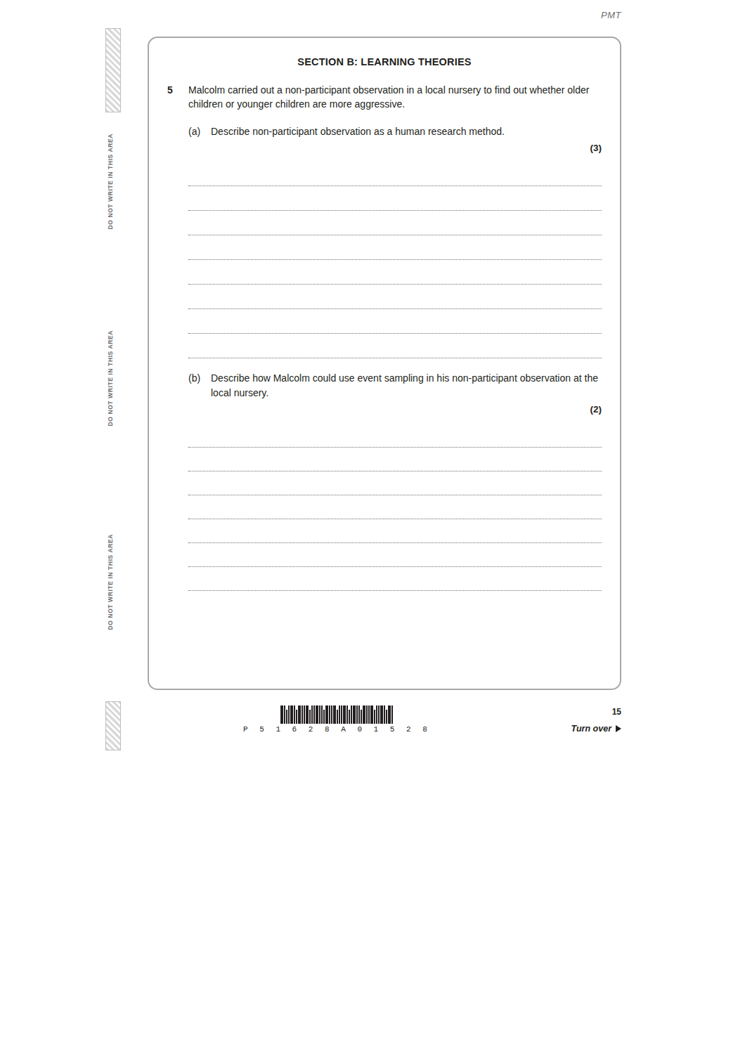PMT
DO NOT WRITE IN THIS AREA
DO NOT WRITE IN THIS AREA
DO NOT WRITE IN THIS AREA
SECTION B: LEARNING THEORIES
5
Malcolm carried out a non-participant observation in a local nursery to find out whether older children or younger children are more aggressive.
(a)
Describe non-participant observation as a human research method.
(3)
(b)
Describe how Malcolm could use event sampling in his non-participant observation at the local nursery.
(2)
P 5 1 6 2 8 A 0 1 5 2 8
15
Turn over